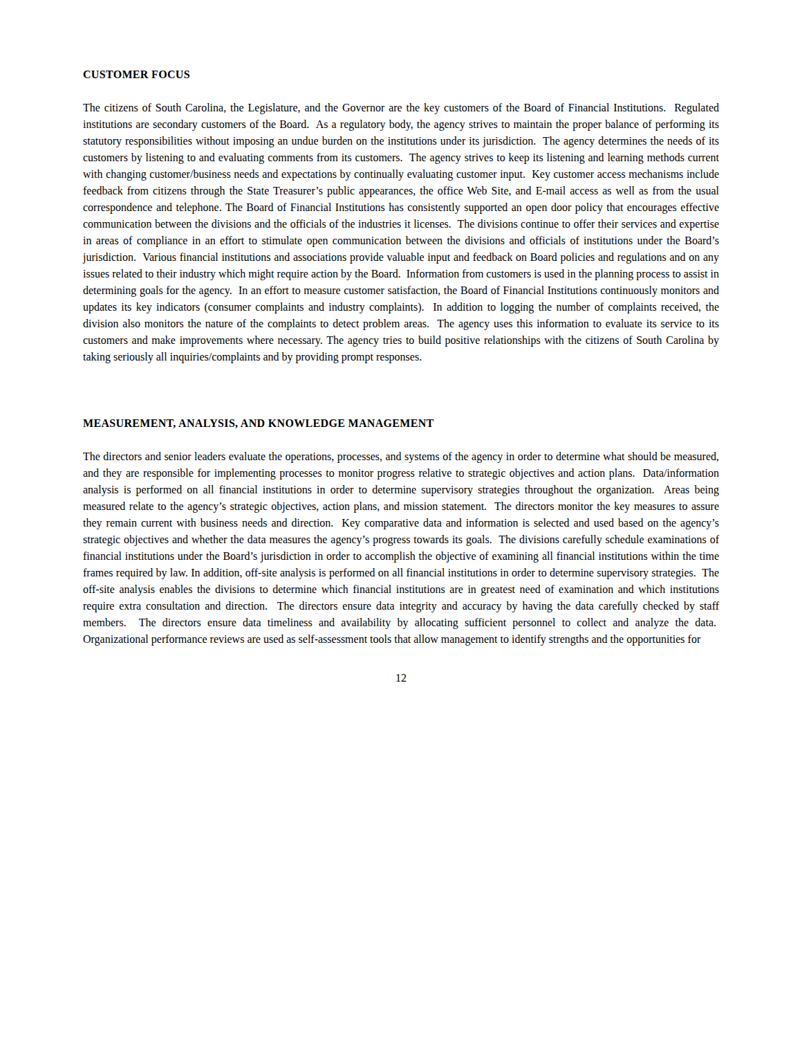CUSTOMER FOCUS
The citizens of South Carolina, the Legislature, and the Governor are the key customers of the Board of Financial Institutions. Regulated institutions are secondary customers of the Board. As a regulatory body, the agency strives to maintain the proper balance of performing its statutory responsibilities without imposing an undue burden on the institutions under its jurisdiction. The agency determines the needs of its customers by listening to and evaluating comments from its customers. The agency strives to keep its listening and learning methods current with changing customer/business needs and expectations by continually evaluating customer input. Key customer access mechanisms include feedback from citizens through the State Treasurer’s public appearances, the office Web Site, and E-mail access as well as from the usual correspondence and telephone. The Board of Financial Institutions has consistently supported an open door policy that encourages effective communication between the divisions and the officials of the industries it licenses. The divisions continue to offer their services and expertise in areas of compliance in an effort to stimulate open communication between the divisions and officials of institutions under the Board’s jurisdiction. Various financial institutions and associations provide valuable input and feedback on Board policies and regulations and on any issues related to their industry which might require action by the Board. Information from customers is used in the planning process to assist in determining goals for the agency. In an effort to measure customer satisfaction, the Board of Financial Institutions continuously monitors and updates its key indicators (consumer complaints and industry complaints). In addition to logging the number of complaints received, the division also monitors the nature of the complaints to detect problem areas. The agency uses this information to evaluate its service to its customers and make improvements where necessary. The agency tries to build positive relationships with the citizens of South Carolina by taking seriously all inquiries/complaints and by providing prompt responses.
MEASUREMENT, ANALYSIS, AND KNOWLEDGE MANAGEMENT
The directors and senior leaders evaluate the operations, processes, and systems of the agency in order to determine what should be measured, and they are responsible for implementing processes to monitor progress relative to strategic objectives and action plans. Data/information analysis is performed on all financial institutions in order to determine supervisory strategies throughout the organization. Areas being measured relate to the agency’s strategic objectives, action plans, and mission statement. The directors monitor the key measures to assure they remain current with business needs and direction. Key comparative data and information is selected and used based on the agency’s strategic objectives and whether the data measures the agency’s progress towards its goals. The divisions carefully schedule examinations of financial institutions under the Board’s jurisdiction in order to accomplish the objective of examining all financial institutions within the time frames required by law. In addition, off-site analysis is performed on all financial institutions in order to determine supervisory strategies. The off-site analysis enables the divisions to determine which financial institutions are in greatest need of examination and which institutions require extra consultation and direction. The directors ensure data integrity and accuracy by having the data carefully checked by staff members. The directors ensure data timeliness and availability by allocating sufficient personnel to collect and analyze the data. Organizational performance reviews are used as self-assessment tools that allow management to identify strengths and the opportunities for
12